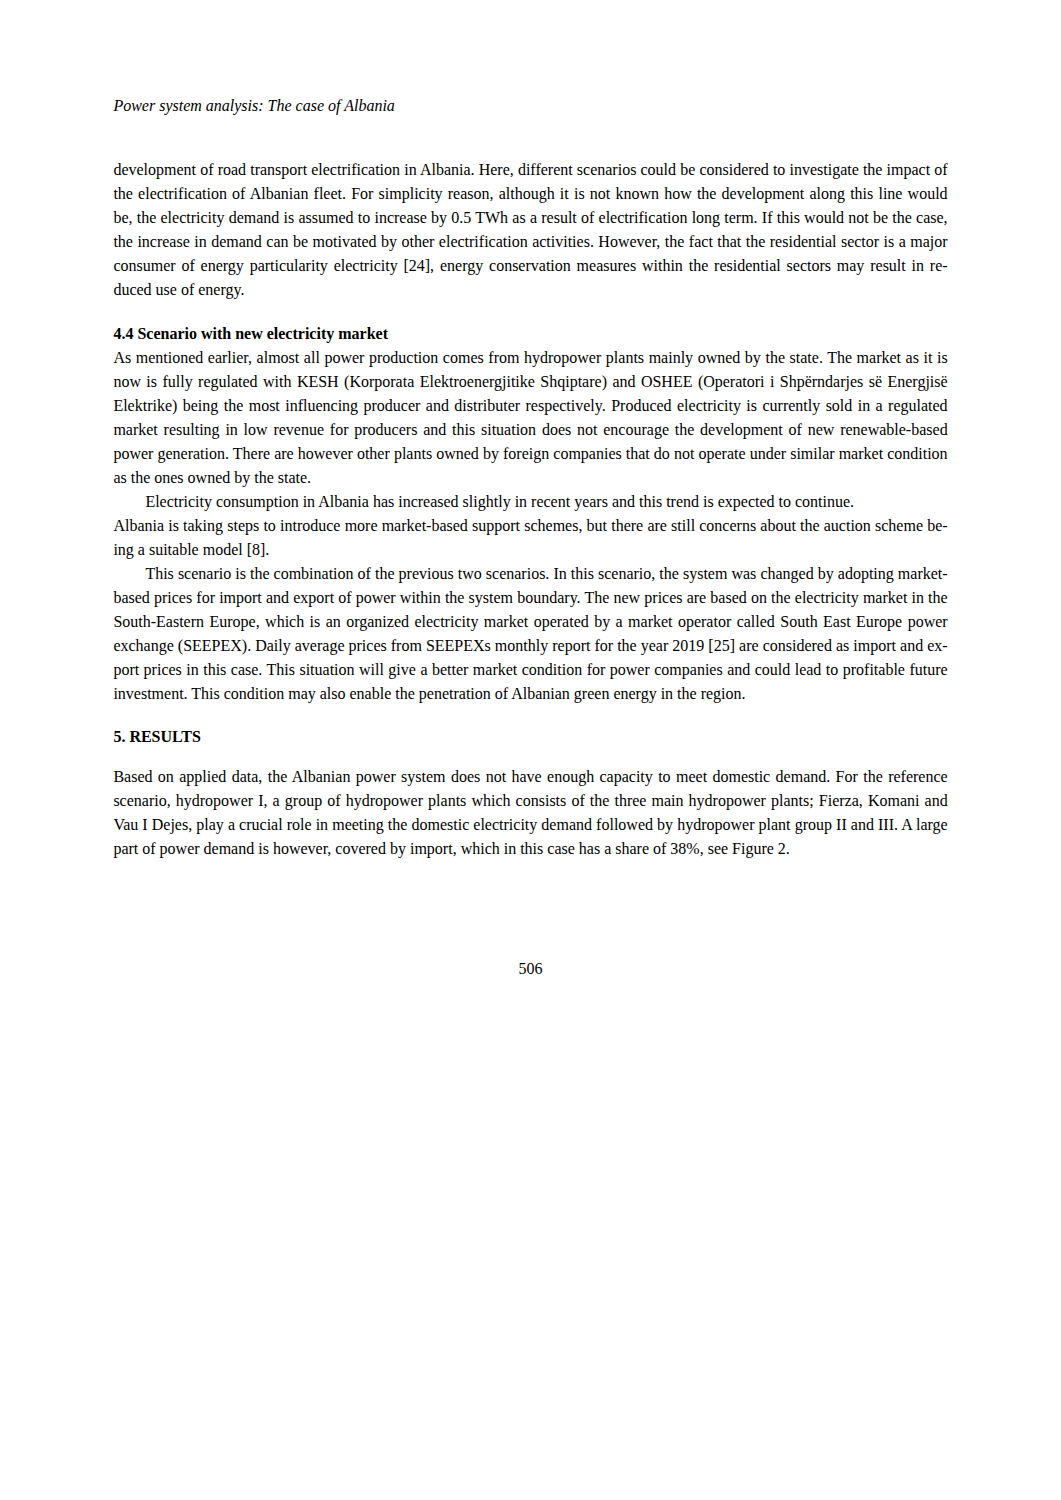Power system analysis: The case of Albania
development of road transport electrification in Albania. Here, different scenarios could be considered to investigate the impact of the electrification of Albanian fleet. For simplicity reason, although it is not known how the development along this line would be, the electricity demand is assumed to increase by 0.5 TWh as a result of electrification long term. If this would not be the case, the increase in demand can be motivated by other electrification activities. However, the fact that the residential sector is a major consumer of energy particularity electricity [24], energy conservation measures within the residential sectors may result in reduced use of energy.
4.4 Scenario with new electricity market
As mentioned earlier, almost all power production comes from hydropower plants mainly owned by the state. The market as it is now is fully regulated with KESH (Korporata Elektroenergjitike Shqiptare) and OSHEE (Operatori i Shpërndarjes së Energjisë Elektrike) being the most influencing producer and distributer respectively. Produced electricity is currently sold in a regulated market resulting in low revenue for producers and this situation does not encourage the development of new renewable-based power generation. There are however other plants owned by foreign companies that do not operate under similar market condition as the ones owned by the state.
Electricity consumption in Albania has increased slightly in recent years and this trend is expected to continue.
Albania is taking steps to introduce more market-based support schemes, but there are still concerns about the auction scheme being a suitable model [8].
This scenario is the combination of the previous two scenarios. In this scenario, the system was changed by adopting market-based prices for import and export of power within the system boundary. The new prices are based on the electricity market in the South-Eastern Europe, which is an organized electricity market operated by a market operator called South East Europe power exchange (SEEPEX). Daily average prices from SEEPEXs monthly report for the year 2019 [25] are considered as import and export prices in this case. This situation will give a better market condition for power companies and could lead to profitable future investment. This condition may also enable the penetration of Albanian green energy in the region.
5. RESULTS
Based on applied data, the Albanian power system does not have enough capacity to meet domestic demand. For the reference scenario, hydropower I, a group of hydropower plants which consists of the three main hydropower plants; Fierza, Komani and Vau I Dejes, play a crucial role in meeting the domestic electricity demand followed by hydropower plant group II and III. A large part of power demand is however, covered by import, which in this case has a share of 38%, see Figure 2.
506